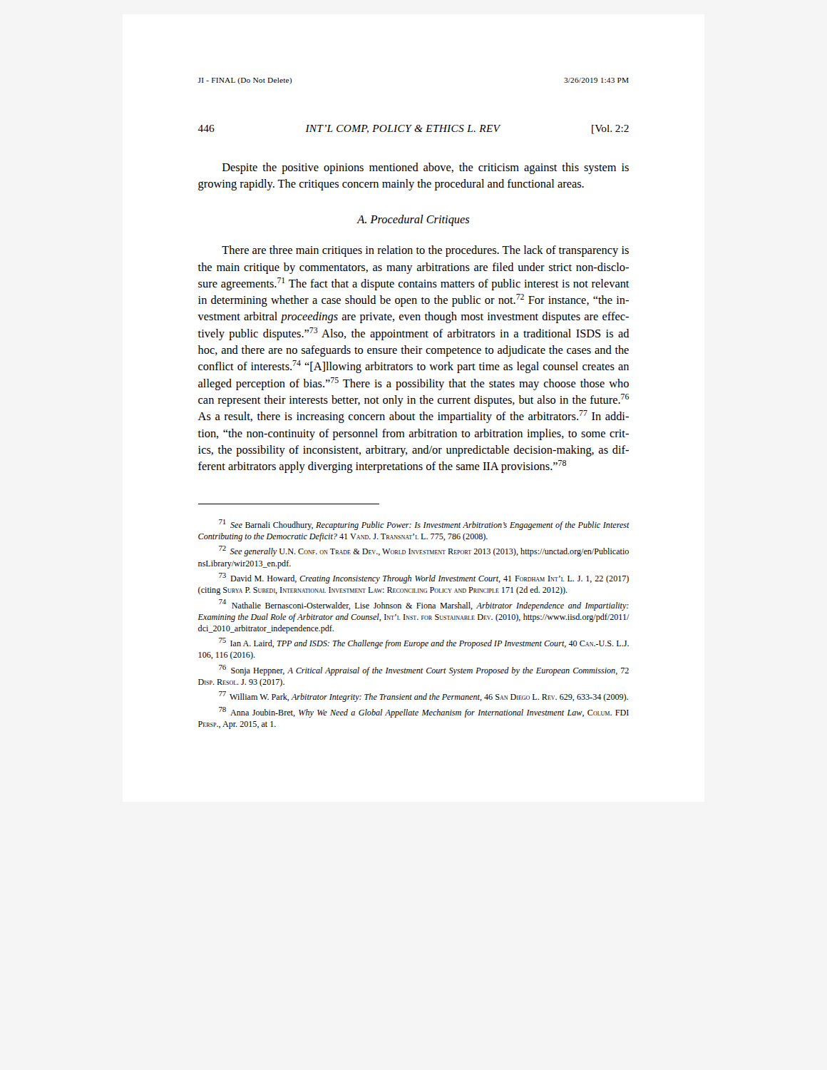JI - FINAL (Do Not Delete) 3/26/2019 1:43 PM
446 INT’L COMP, POLICY & ETHICS L. REV [Vol. 2:2
Despite the positive opinions mentioned above, the criticism against this system is growing rapidly. The critiques concern mainly the procedural and functional areas.
A. Procedural Critiques
There are three main critiques in relation to the procedures. The lack of transparency is the main critique by commentators, as many arbitrations are filed under strict non-disclosure agreements.71 The fact that a dispute contains matters of public interest is not relevant in determining whether a case should be open to the public or not.72 For instance, “the investment arbitral proceedings are private, even though most investment disputes are effectively public disputes.”73 Also, the appointment of arbitrators in a traditional ISDS is ad hoc, and there are no safeguards to ensure their competence to adjudicate the cases and the conflict of interests.74 “[A]llowing arbitrators to work part time as legal counsel creates an alleged perception of bias.”75 There is a possibility that the states may choose those who can represent their interests better, not only in the current disputes, but also in the future.76 As a result, there is increasing concern about the impartiality of the arbitrators.77 In addition, “the non-continuity of personnel from arbitration to arbitration implies, to some critics, the possibility of inconsistent, arbitrary, and/or unpredictable decision-making, as different arbitrators apply diverging interpretations of the same IIA provisions.”78
71 See Barnali Choudhury, Recapturing Public Power: Is Investment Arbitration’s Engagement of the Public Interest Contributing to the Democratic Deficit? 41 Vand. J. Transnat’l L. 775, 786 (2008).
72 See generally U.N. Conf. on Trade & Dev., World Investment Report 2013 (2013), https://unctad.org/en/PublicationsLibrary/wir2013_en.pdf.
73 David M. Howard, Creating Inconsistency Through World Investment Court, 41 Fordham Int’l L. J. 1, 22 (2017) (citing Surya P. Subedi, International Investment Law: Reconciling Policy and Principle 171 (2d ed. 2012)).
74 Nathalie Bernasconi-Osterwalder, Lise Johnson & Fiona Marshall, Arbitrator Independence and Impartiality: Examining the Dual Role of Arbitrator and Counsel, Int’l Inst. for Sustainable Dev. (2010), https://www.iisd.org/pdf/2011/dci_2010_arbitrator_independence.pdf.
75 Ian A. Laird, TPP and ISDS: The Challenge from Europe and the Proposed IP Investment Court, 40 Can.-U.S. L.J. 106, 116 (2016).
76 Sonja Heppner, A Critical Appraisal of the Investment Court System Proposed by the European Commission, 72 Disp. Resol. J. 93 (2017).
77 William W. Park, Arbitrator Integrity: The Transient and the Permanent, 46 San Diego L. Rev. 629, 633-34 (2009).
78 Anna Joubin-Bret, Why We Need a Global Appellate Mechanism for International Investment Law, Colum. FDI Persp., Apr. 2015, at 1.